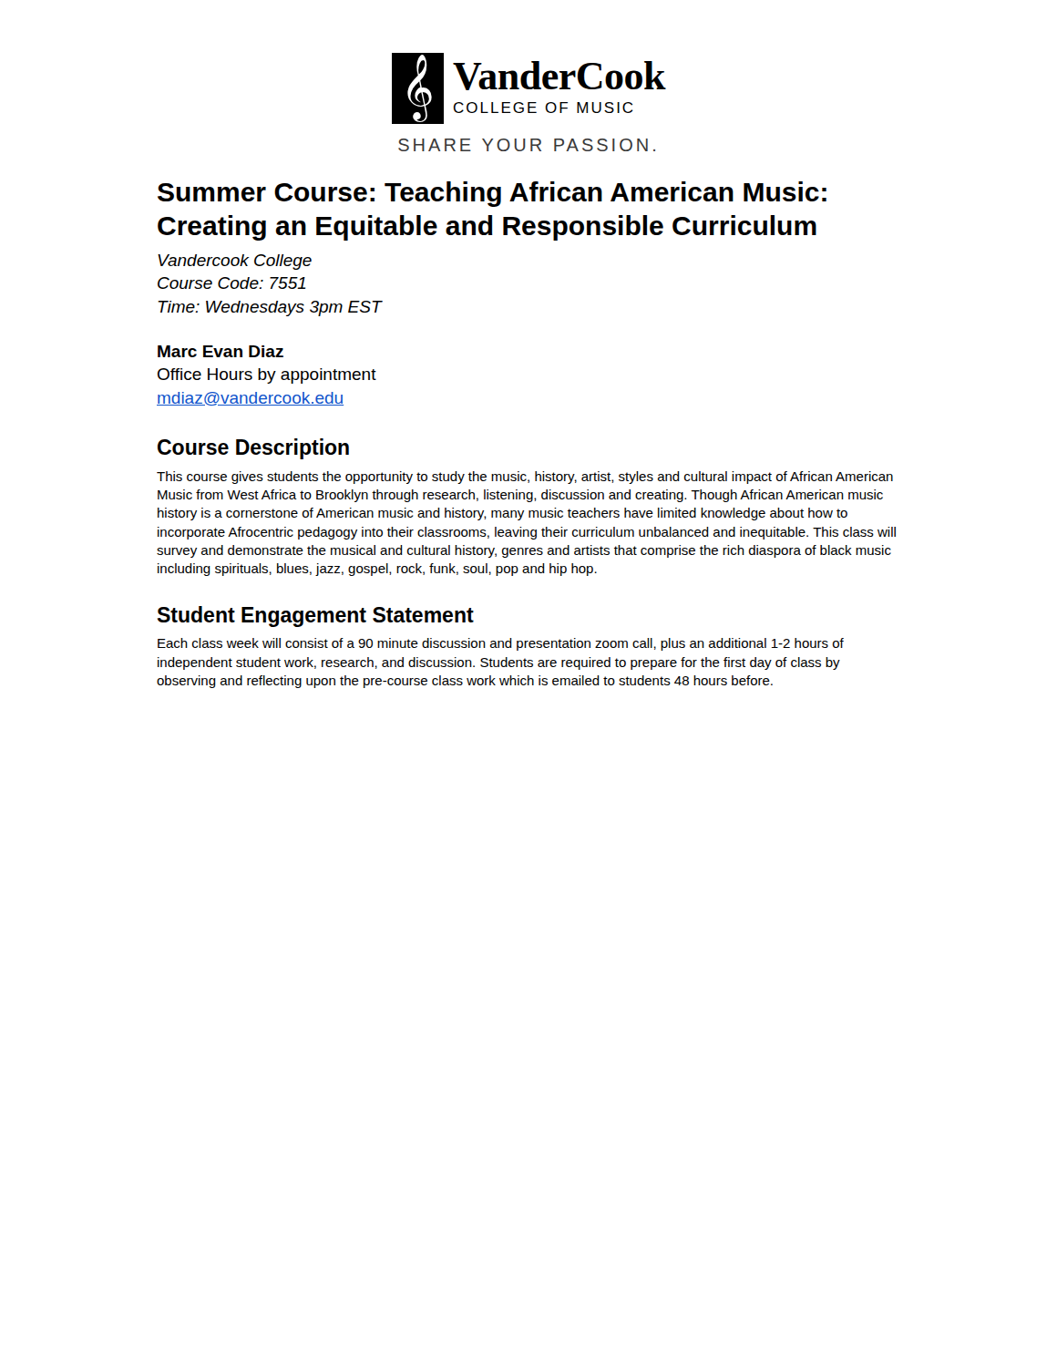𝄞
VanderCook
COLLEGE OF MUSIC
SHARE YOUR PASSION.
Summer Course: Teaching African American Music: Creating an Equitable and Responsible Curriculum
Vandercook College
Course Code: 7551
Time: Wednesdays 3pm EST
Marc Evan Diaz Office Hours by appointment
mdiaz@vandercook.edu
Course Description
This course gives students the opportunity to study the music, history, artist, styles and cultural impact of African American Music from West Africa to Brooklyn through research, listening, discussion and creating. Though African American music history is a cornerstone of American music and history, many music teachers have limited knowledge about how to incorporate Afrocentric pedagogy into their classrooms, leaving their curriculum unbalanced and inequitable. This class will survey and demonstrate the musical and cultural history, genres and artists that comprise the rich diaspora of black music including spirituals, blues, jazz, gospel, rock, funk, soul, pop and hip hop.
Student Engagement Statement
Each class week will consist of a 90 minute discussion and presentation zoom call, plus an additional 1-2 hours of independent student work, research, and discussion. Students are required to prepare for the first day of class by observing and reflecting upon the pre-course class work which is emailed to students 48 hours before.